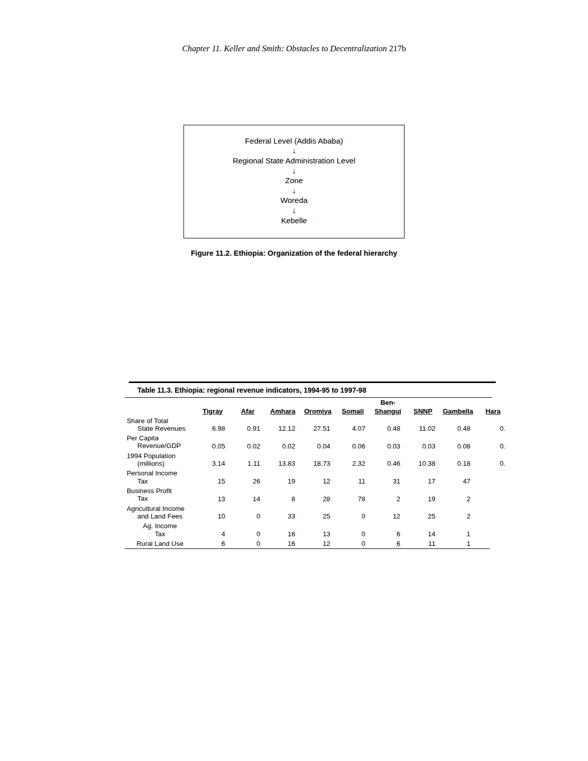Chapter 11. Keller and Smith: Obstacles to Decentralization 217b
Federal Level (Addis Ababa)
↓
Regional State Administration Level
↓
Zone
↓
Woreda
↓
Kebelle
Figure 11.2. Ethiopia: Organization of the federal hierarchy
Table 11.3. Ethiopia: regional revenue indicators, 1994-95 to 1997-98
| | | | | | | Ben- | | | |
| --- | --- | --- | --- | --- | --- | --- | --- | --- | --- |
| | Tigray | Afar | Amhara | Oromiya | Somali | Shangui | SNNP | Gambella | Hara |
| Share of Total State Revenues | 6.98 | 0.91 | 12.12 | 27.51 | 4.07 | 0.48 | 11.02 | 0.48 | 0. |
| Per Capita Revenue/GDP | 0.05 | 0.02 | 0.02 | 0.04 | 0.06 | 0.03 | 0.03 | 0.08 | 0. |
| 1994 Population (millions) | 3.14 | 1.11 | 13.83 | 18.73 | 2.32 | 0.46 | 10.38 | 0.18 | 0. |
| Personal Income Tax | 15 | 26 | 19 | 12 | 11 | 31 | 17 | 47 | |
| Business Profit Tax | 13 | 14 | 8 | 28 | 78 | 2 | 19 | 2 | |
| Agricultural Income and Land Fees | 10 | 0 | 33 | 25 | 0 | 12 | 25 | 2 | |
| Ag. Income Tax | 4 | 0 | 16 | 13 | 0 | 6 | 14 | 1 | |
| Rural Land Use | 6 | 0 | 16 | 12 | 0 | 6 | 11 | 1 | |